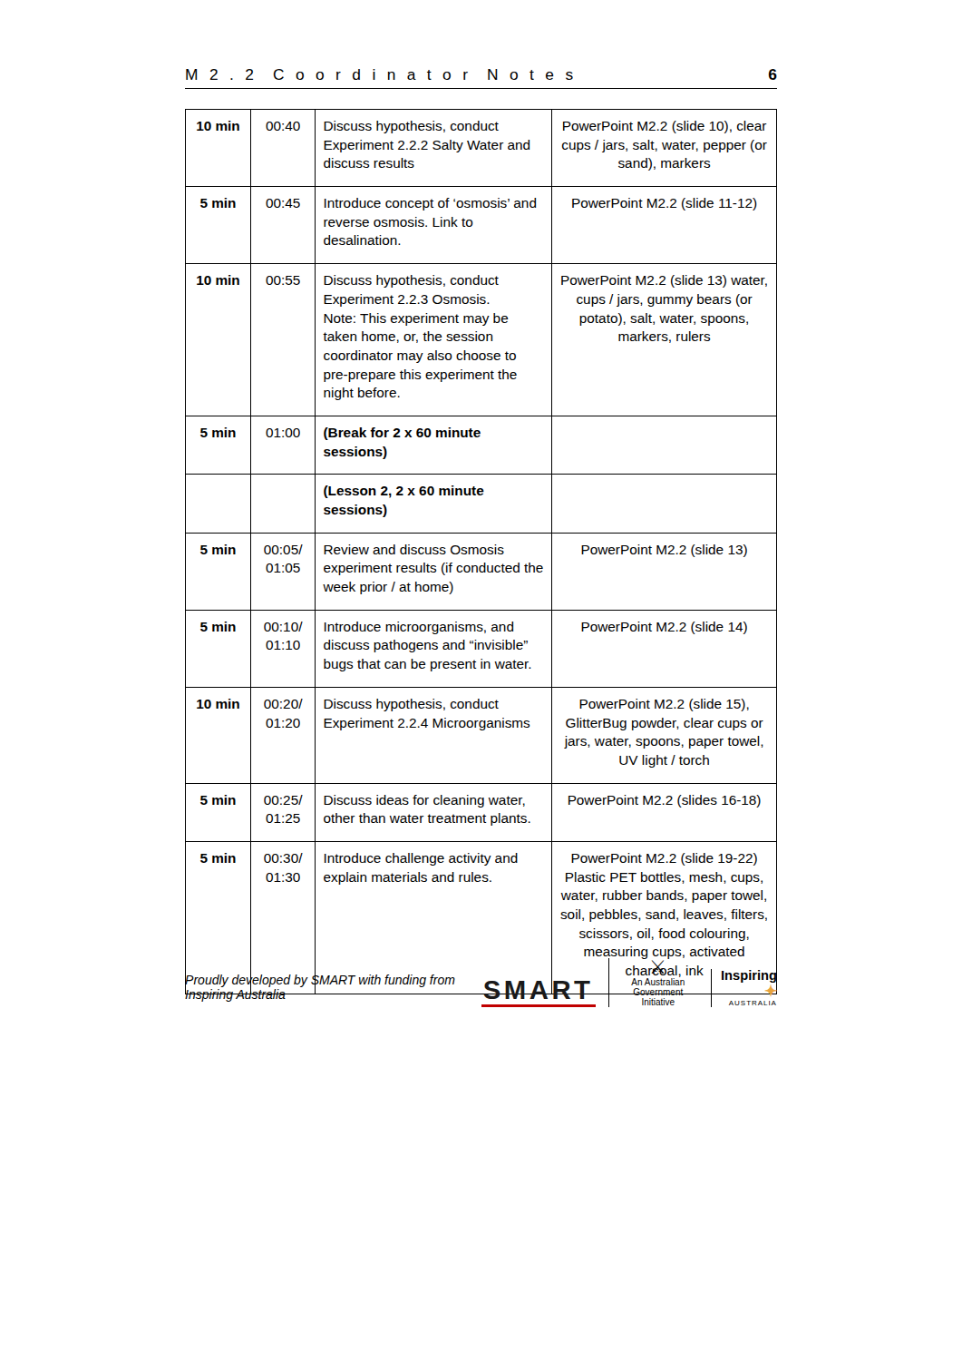M 2 . 2 C o o r d i n a t o r N o t e s 6
| 10 min | 00:40 | Discuss hypothesis, conduct Experiment 2.2.2 Salty Water and discuss results | PowerPoint M2.2 (slide 10), clear cups / jars, salt, water, pepper (or sand), markers |
| 5 min | 00:45 | Introduce concept of ‘osmosis’ and reverse osmosis. Link to desalination. | PowerPoint M2.2 (slide 11-12) |
| 10 min | 00:55 | Discuss hypothesis, conduct Experiment 2.2.3 Osmosis. Note: This experiment may be taken home, or, the session coordinator may also choose to pre-prepare this experiment the night before. | PowerPoint M2.2 (slide 13) water, cups / jars, gummy bears (or potato), salt, water, spoons, markers, rulers |
| 5 min | 01:00 | (Break for 2 x 60 minute sessions) | |
| | | (Lesson 2, 2 x 60 minute sessions) | |
| 5 min | 00:05/ 01:05 | Review and discuss Osmosis experiment results (if conducted the week prior / at home) | PowerPoint M2.2 (slide 13) |
| 5 min | 00:10/ 01:10 | Introduce microorganisms, and discuss pathogens and “invisible” bugs that can be present in water. | PowerPoint M2.2 (slide 14) |
| 10 min | 00:20/ 01:20 | Discuss hypothesis, conduct Experiment 2.2.4 Microorganisms | PowerPoint M2.2 (slide 15), GlitterBug powder, clear cups or jars, water, spoons, paper towel, UV light / torch |
| 5 min | 00:25/ 01:25 | Discuss ideas for cleaning water, other than water treatment plants. | PowerPoint M2.2 (slides 16-18) |
| 5 min | 00:30/ 01:30 | Introduce challenge activity and explain materials and rules. | PowerPoint M2.2 (slide 19-22) Plastic PET bottles, mesh, cups, water, rubber bands, paper towel, soil, pebbles, sand, leaves, filters, scissors, oil, food colouring, measuring cups, activated charcoal, ink |
Proudly developed by SMART with funding from Inspiring Australia
SMART
⚔ An Australian Government Initiative
Inspiring ✦ AUSTRALIA